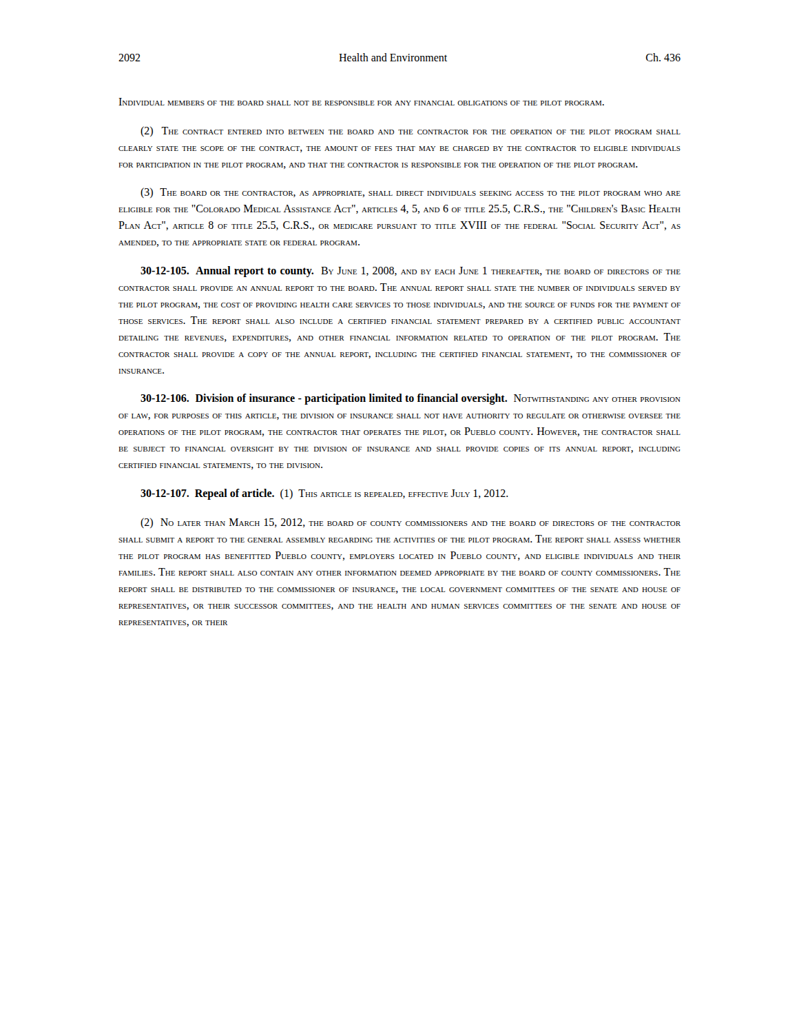2092 Health and Environment Ch. 436
Individual members of the board shall not be responsible for any financial obligations of the pilot program.
(2) The contract entered into between the board and the contractor for the operation of the pilot program shall clearly state the scope of the contract, the amount of fees that may be charged by the contractor to eligible individuals for participation in the pilot program, and that the contractor is responsible for the operation of the pilot program.
(3) The board or the contractor, as appropriate, shall direct individuals seeking access to the pilot program who are eligible for the "Colorado Medical Assistance Act", articles 4, 5, and 6 of title 25.5, C.R.S., the "Children's Basic Health Plan Act", article 8 of title 25.5, C.R.S., or medicare pursuant to title XVIII of the federal "Social Security Act", as amended, to the appropriate state or federal program.
30-12-105. Annual report to county. By June 1, 2008, and by each June 1 thereafter, the board of directors of the contractor shall provide an annual report to the board. The annual report shall state the number of individuals served by the pilot program, the cost of providing health care services to those individuals, and the source of funds for the payment of those services. The report shall also include a certified financial statement prepared by a certified public accountant detailing the revenues, expenditures, and other financial information related to operation of the pilot program. The contractor shall provide a copy of the annual report, including the certified financial statement, to the commissioner of insurance.
30-12-106. Division of insurance - participation limited to financial oversight. Notwithstanding any other provision of law, for purposes of this article, the division of insurance shall not have authority to regulate or otherwise oversee the operations of the pilot program, the contractor that operates the pilot, or Pueblo county. However, the contractor shall be subject to financial oversight by the division of insurance and shall provide copies of its annual report, including certified financial statements, to the division.
30-12-107. Repeal of article. (1) This article is repealed, effective July 1, 2012.
(2) No later than March 15, 2012, the board of county commissioners and the board of directors of the contractor shall submit a report to the general assembly regarding the activities of the pilot program. The report shall assess whether the pilot program has benefitted Pueblo county, employers located in Pueblo county, and eligible individuals and their families. The report shall also contain any other information deemed appropriate by the board of county commissioners. The report shall be distributed to the commissioner of insurance, the local government committees of the senate and house of representatives, or their successor committees, and the health and human services committees of the senate and house of representatives, or their